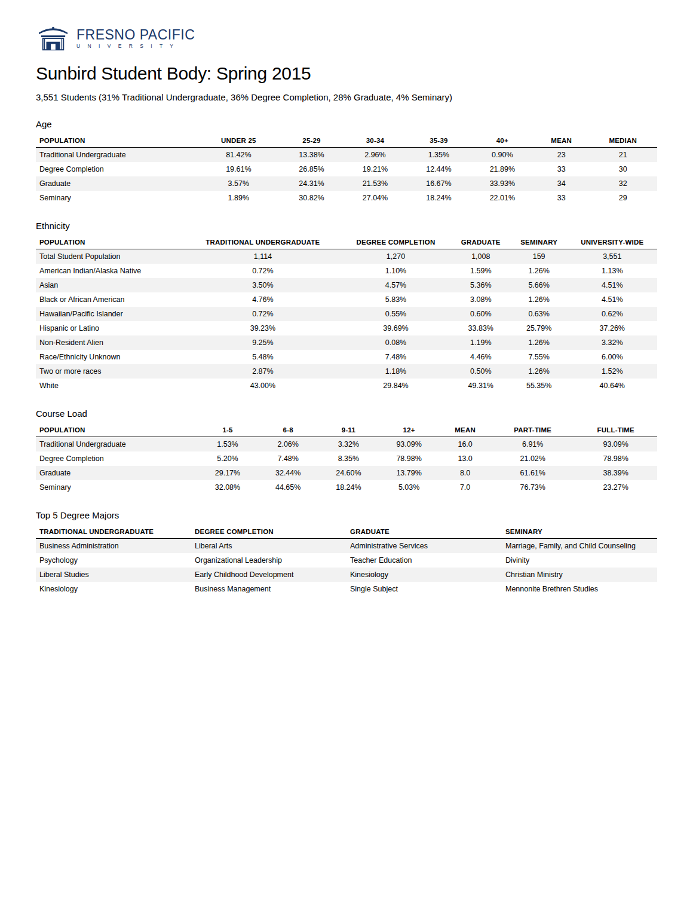FRESNO PACIFIC
U N I V E R S I T Y
Sunbird Student Body: Spring 2015
3,551 Students (31% Traditional Undergraduate, 36% Degree Completion, 28% Graduate, 4% Seminary)
Age
| POPULATION | UNDER 25 | 25-29 | 30-34 | 35-39 | 40+ | MEAN | MEDIAN |
| --- | --- | --- | --- | --- | --- | --- | --- |
| Traditional Undergraduate | 81.42% | 13.38% | 2.96% | 1.35% | 0.90% | 23 | 21 |
| Degree Completion | 19.61% | 26.85% | 19.21% | 12.44% | 21.89% | 33 | 30 |
| Graduate | 3.57% | 24.31% | 21.53% | 16.67% | 33.93% | 34 | 32 |
| Seminary | 1.89% | 30.82% | 27.04% | 18.24% | 22.01% | 33 | 29 |
Ethnicity
| POPULATION | TRADITIONAL UNDERGRADUATE | DEGREE COMPLETION | GRADUATE | SEMINARY | UNIVERSITY-WIDE |
| --- | --- | --- | --- | --- | --- |
| Total Student Population | 1,114 | 1,270 | 1,008 | 159 | 3,551 |
| American Indian/Alaska Native | 0.72% | 1.10% | 1.59% | 1.26% | 1.13% |
| Asian | 3.50% | 4.57% | 5.36% | 5.66% | 4.51% |
| Black or African American | 4.76% | 5.83% | 3.08% | 1.26% | 4.51% |
| Hawaiian/Pacific Islander | 0.72% | 0.55% | 0.60% | 0.63% | 0.62% |
| Hispanic or Latino | 39.23% | 39.69% | 33.83% | 25.79% | 37.26% |
| Non-Resident Alien | 9.25% | 0.08% | 1.19% | 1.26% | 3.32% |
| Race/Ethnicity Unknown | 5.48% | 7.48% | 4.46% | 7.55% | 6.00% |
| Two or more races | 2.87% | 1.18% | 0.50% | 1.26% | 1.52% |
| White | 43.00% | 29.84% | 49.31% | 55.35% | 40.64% |
Course Load
| POPULATION | 1-5 | 6-8 | 9-11 | 12+ | MEAN | PART-TIME | FULL-TIME |
| --- | --- | --- | --- | --- | --- | --- | --- |
| Traditional Undergraduate | 1.53% | 2.06% | 3.32% | 93.09% | 16.0 | 6.91% | 93.09% |
| Degree Completion | 5.20% | 7.48% | 8.35% | 78.98% | 13.0 | 21.02% | 78.98% |
| Graduate | 29.17% | 32.44% | 24.60% | 13.79% | 8.0 | 61.61% | 38.39% |
| Seminary | 32.08% | 44.65% | 18.24% | 5.03% | 7.0 | 76.73% | 23.27% |
Top 5 Degree Majors
| TRADITIONAL UNDERGRADUATE | DEGREE COMPLETION | GRADUATE | SEMINARY |
| --- | --- | --- | --- |
| Business Administration | Liberal Arts | Administrative Services | Marriage, Family, and Child Counseling |
| Psychology | Organizational Leadership | Teacher Education | Divinity |
| Liberal Studies | Early Childhood Development | Kinesiology | Christian Ministry |
| Kinesiology | Business Management | Single Subject | Mennonite Brethren Studies |